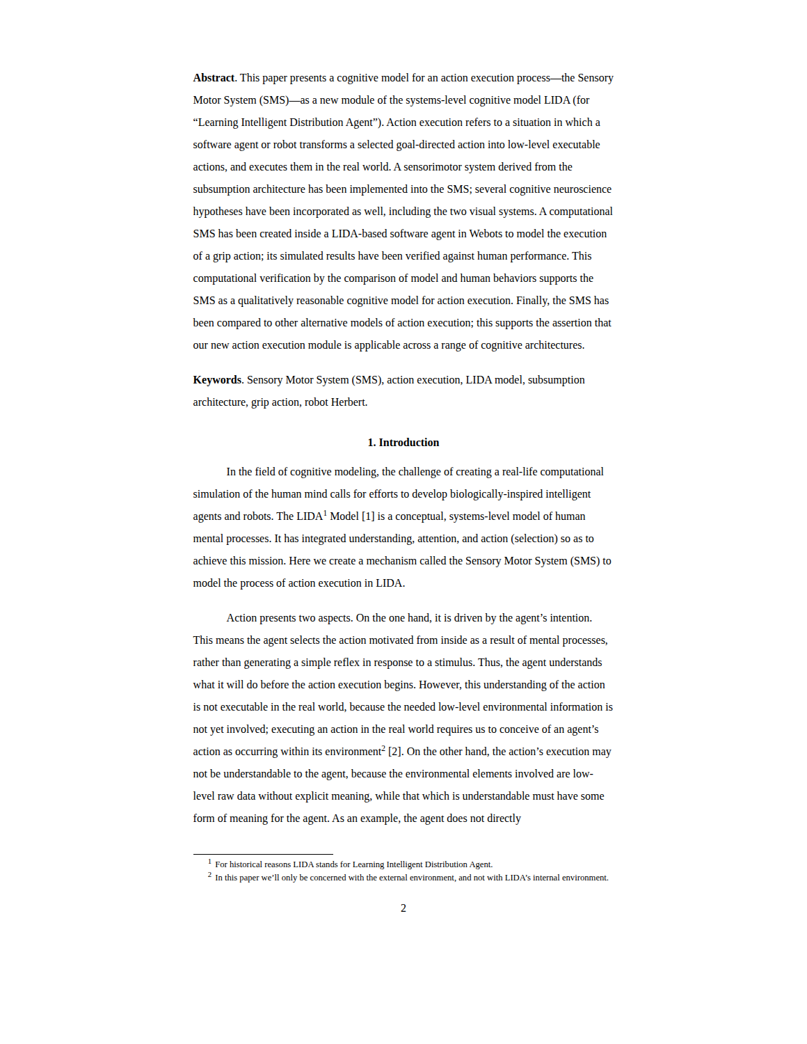Abstract. This paper presents a cognitive model for an action execution process—the Sensory Motor System (SMS)—as a new module of the systems-level cognitive model LIDA (for “Learning Intelligent Distribution Agent”). Action execution refers to a situation in which a software agent or robot transforms a selected goal-directed action into low-level executable actions, and executes them in the real world. A sensorimotor system derived from the subsumption architecture has been implemented into the SMS; several cognitive neuroscience hypotheses have been incorporated as well, including the two visual systems. A computational SMS has been created inside a LIDA-based software agent in Webots to model the execution of a grip action; its simulated results have been verified against human performance. This computational verification by the comparison of model and human behaviors supports the SMS as a qualitatively reasonable cognitive model for action execution. Finally, the SMS has been compared to other alternative models of action execution; this supports the assertion that our new action execution module is applicable across a range of cognitive architectures.
Keywords. Sensory Motor System (SMS), action execution, LIDA model, subsumption architecture, grip action, robot Herbert.
1. Introduction
In the field of cognitive modeling, the challenge of creating a real-life computational simulation of the human mind calls for efforts to develop biologically-inspired intelligent agents and robots. The LIDA1 Model [1] is a conceptual, systems-level model of human mental processes. It has integrated understanding, attention, and action (selection) so as to achieve this mission. Here we create a mechanism called the Sensory Motor System (SMS) to model the process of action execution in LIDA.
Action presents two aspects. On the one hand, it is driven by the agent’s intention. This means the agent selects the action motivated from inside as a result of mental processes, rather than generating a simple reflex in response to a stimulus. Thus, the agent understands what it will do before the action execution begins. However, this understanding of the action is not executable in the real world, because the needed low-level environmental information is not yet involved; executing an action in the real world requires us to conceive of an agent’s action as occurring within its environment2 [2]. On the other hand, the action’s execution may not be understandable to the agent, because the environmental elements involved are low-level raw data without explicit meaning, while that which is understandable must have some form of meaning for the agent. As an example, the agent does not directly
1 For historical reasons LIDA stands for Learning Intelligent Distribution Agent.
2 In this paper we’ll only be concerned with the external environment, and not with LIDA’s internal environment.
2